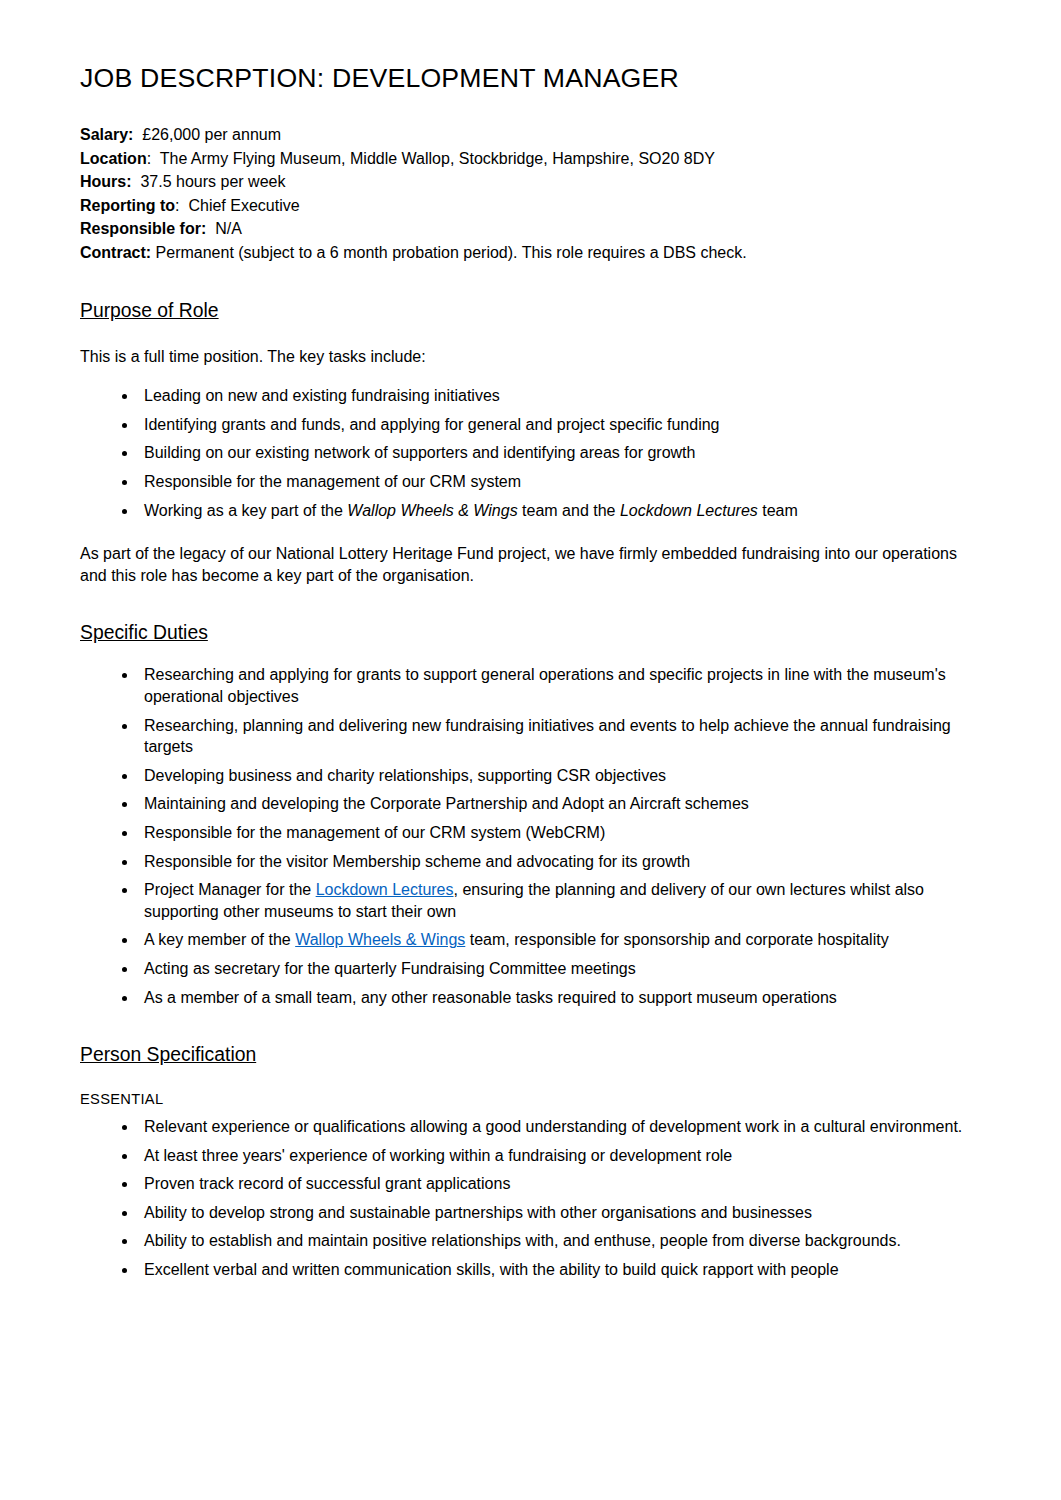JOB DESCRPTION: DEVELOPMENT MANAGER
Salary: £26,000 per annum
Location: The Army Flying Museum, Middle Wallop, Stockbridge, Hampshire, SO20 8DY
Hours: 37.5 hours per week
Reporting to: Chief Executive
Responsible for: N/A
Contract: Permanent (subject to a 6 month probation period). This role requires a DBS check.
Purpose of Role
This is a full time position. The key tasks include:
Leading on new and existing fundraising initiatives
Identifying grants and funds, and applying for general and project specific funding
Building on our existing network of supporters and identifying areas for growth
Responsible for the management of our CRM system
Working as a key part of the Wallop Wheels & Wings team and the Lockdown Lectures team
As part of the legacy of our National Lottery Heritage Fund project, we have firmly embedded fundraising into our operations and this role has become a key part of the organisation.
Specific Duties
Researching and applying for grants to support general operations and specific projects in line with the museum's operational objectives
Researching, planning and delivering new fundraising initiatives and events to help achieve the annual fundraising targets
Developing business and charity relationships, supporting CSR objectives
Maintaining and developing the Corporate Partnership and Adopt an Aircraft schemes
Responsible for the management of our CRM system (WebCRM)
Responsible for the visitor Membership scheme and advocating for its growth
Project Manager for the Lockdown Lectures, ensuring the planning and delivery of our own lectures whilst also supporting other museums to start their own
A key member of the Wallop Wheels & Wings team, responsible for sponsorship and corporate hospitality
Acting as secretary for the quarterly Fundraising Committee meetings
As a member of a small team, any other reasonable tasks required to support museum operations
Person Specification
ESSENTIAL
Relevant experience or qualifications allowing a good understanding of development work in a cultural environment.
At least three years' experience of working within a fundraising or development role
Proven track record of successful grant applications
Ability to develop strong and sustainable partnerships with other organisations and businesses
Ability to establish and maintain positive relationships with, and enthuse, people from diverse backgrounds.
Excellent verbal and written communication skills, with the ability to build quick rapport with people